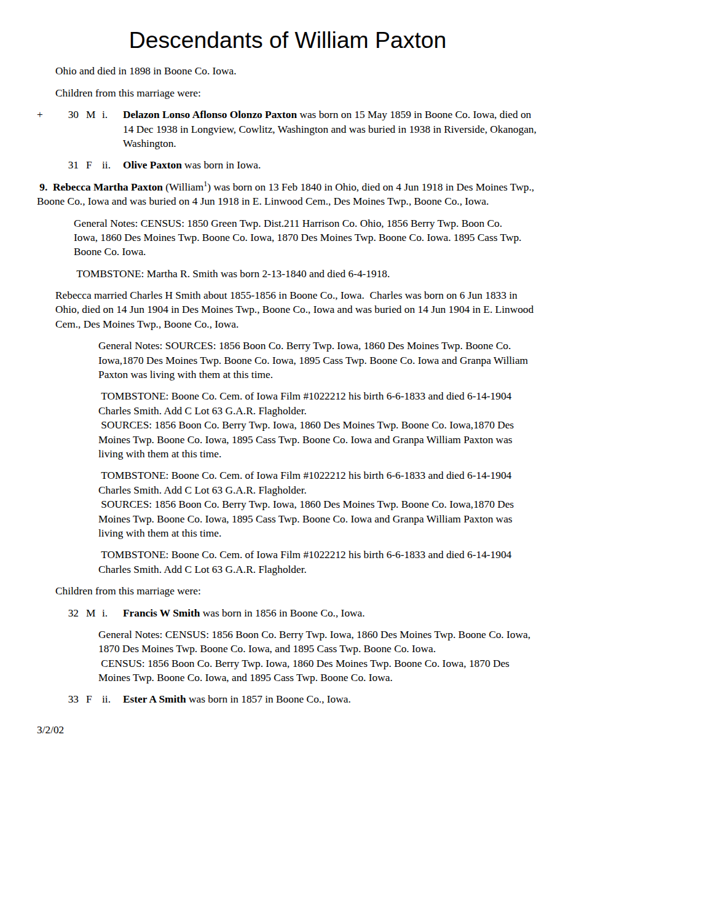Descendants of William Paxton
Ohio and died in 1898 in Boone Co. Iowa.
Children from this marriage were:
+ 30 M i. Delazon Lonso Aflonso Olonzo Paxton was born on 15 May 1859 in Boone Co. Iowa, died on 14 Dec 1938 in Longview, Cowlitz, Washington and was buried in 1938 in Riverside, Okanogan, Washington.
31 F ii. Olive Paxton was born in Iowa.
9. Rebecca Martha Paxton (William1) was born on 13 Feb 1840 in Ohio, died on 4 Jun 1918 in Des Moines Twp., Boone Co., Iowa and was buried on 4 Jun 1918 in E. Linwood Cem., Des Moines Twp., Boone Co., Iowa.
General Notes: CENSUS: 1850 Green Twp. Dist.211 Harrison Co. Ohio, 1856 Berry Twp. Boon Co.
Iowa, 1860 Des Moines Twp. Boone Co. Iowa, 1870 Des Moines Twp. Boone Co. Iowa. 1895 Cass Twp. Boone Co. Iowa.
TOMBSTONE: Martha R. Smith was born 2-13-1840 and died 6-4-1918.
Rebecca married Charles H Smith about 1855-1856 in Boone Co., Iowa. Charles was born on 6 Jun 1833 in Ohio, died on 14 Jun 1904 in Des Moines Twp., Boone Co., Iowa and was buried on 14 Jun 1904 in E. Linwood Cem., Des Moines Twp., Boone Co., Iowa.
General Notes: SOURCES: 1856 Boon Co. Berry Twp. Iowa, 1860 Des Moines Twp. Boone Co.
Iowa,1870 Des Moines Twp. Boone Co. Iowa, 1895 Cass Twp. Boone Co. Iowa and Granpa William Paxton was living with them at this time.
TOMBSTONE: Boone Co. Cem. of Iowa Film #1022212 his birth 6-6-1833 and died 6-14-1904 Charles Smith. Add C Lot 63 G.A.R. Flagholder.
SOURCES: 1856 Boon Co. Berry Twp. Iowa, 1860 Des Moines Twp. Boone Co. Iowa,1870 Des Moines Twp. Boone Co. Iowa, 1895 Cass Twp. Boone Co. Iowa and Granpa William Paxton was living with them at this time.
TOMBSTONE: Boone Co. Cem. of Iowa Film #1022212 his birth 6-6-1833 and died 6-14-1904 Charles Smith. Add C Lot 63 G.A.R. Flagholder.
SOURCES: 1856 Boon Co. Berry Twp. Iowa, 1860 Des Moines Twp. Boone Co. Iowa,1870 Des Moines Twp. Boone Co. Iowa, 1895 Cass Twp. Boone Co. Iowa and Granpa William Paxton was living with them at this time.
TOMBSTONE: Boone Co. Cem. of Iowa Film #1022212 his birth 6-6-1833 and died 6-14-1904 Charles Smith. Add C Lot 63 G.A.R. Flagholder.
Children from this marriage were:
32 M i. Francis W Smith was born in 1856 in Boone Co., Iowa.
General Notes: CENSUS: 1856 Boon Co. Berry Twp. Iowa, 1860 Des Moines Twp. Boone Co. Iowa,
1870 Des Moines Twp. Boone Co. Iowa, and 1895 Cass Twp. Boone Co. Iowa.
CENSUS: 1856 Boon Co. Berry Twp. Iowa, 1860 Des Moines Twp. Boone Co. Iowa, 1870 Des Moines Twp. Boone Co. Iowa, and 1895 Cass Twp. Boone Co. Iowa.
33 F ii. Ester A Smith was born in 1857 in Boone Co., Iowa.
3/2/02